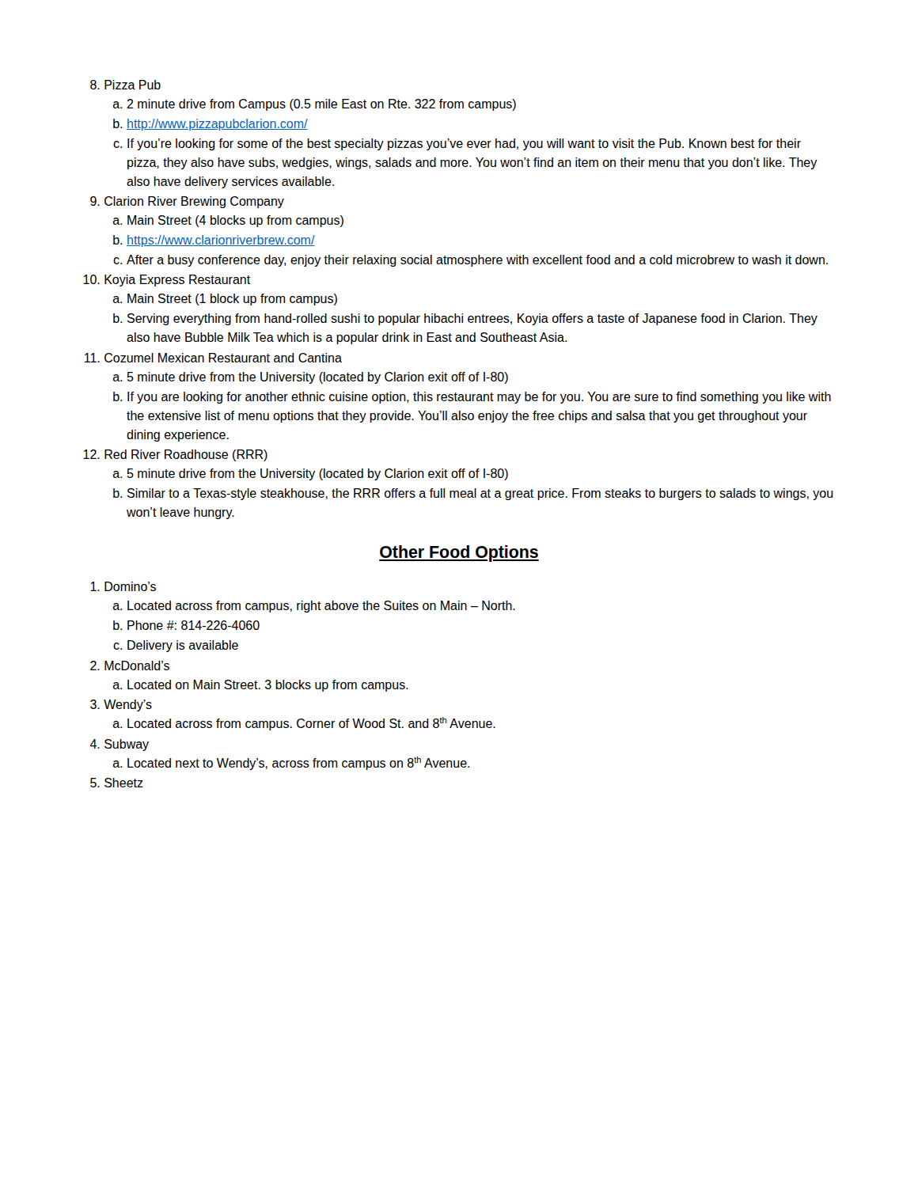Pizza Pub
2 minute drive from Campus (0.5 mile East on Rte. 322 from campus)
http://www.pizzapubclarion.com/
If you’re looking for some of the best specialty pizzas you’ve ever had, you will want to visit the Pub. Known best for their pizza, they also have subs, wedgies, wings, salads and more. You won’t find an item on their menu that you don’t like. They also have delivery services available.
Clarion River Brewing Company
Main Street (4 blocks up from campus)
https://www.clarionriverbrew.com/
After a busy conference day, enjoy their relaxing social atmosphere with excellent food and a cold microbrew to wash it down.
Koyia Express Restaurant
Main Street (1 block up from campus)
Serving everything from hand-rolled sushi to popular hibachi entrees, Koyia offers a taste of Japanese food in Clarion. They also have Bubble Milk Tea which is a popular drink in East and Southeast Asia.
Cozumel Mexican Restaurant and Cantina
5 minute drive from the University (located by Clarion exit off of I-80)
If you are looking for another ethnic cuisine option, this restaurant may be for you. You are sure to find something you like with the extensive list of menu options that they provide. You’ll also enjoy the free chips and salsa that you get throughout your dining experience.
Red River Roadhouse (RRR)
5 minute drive from the University (located by Clarion exit off of I-80)
Similar to a Texas-style steakhouse, the RRR offers a full meal at a great price. From steaks to burgers to salads to wings, you won’t leave hungry.
Other Food Options
Domino’s
Located across from campus, right above the Suites on Main – North.
Phone #: 814-226-4060
Delivery is available
McDonald’s
Located on Main Street. 3 blocks up from campus.
Wendy’s
Located across from campus. Corner of Wood St. and 8th Avenue.
Subway
Located next to Wendy’s, across from campus on 8th Avenue.
Sheetz